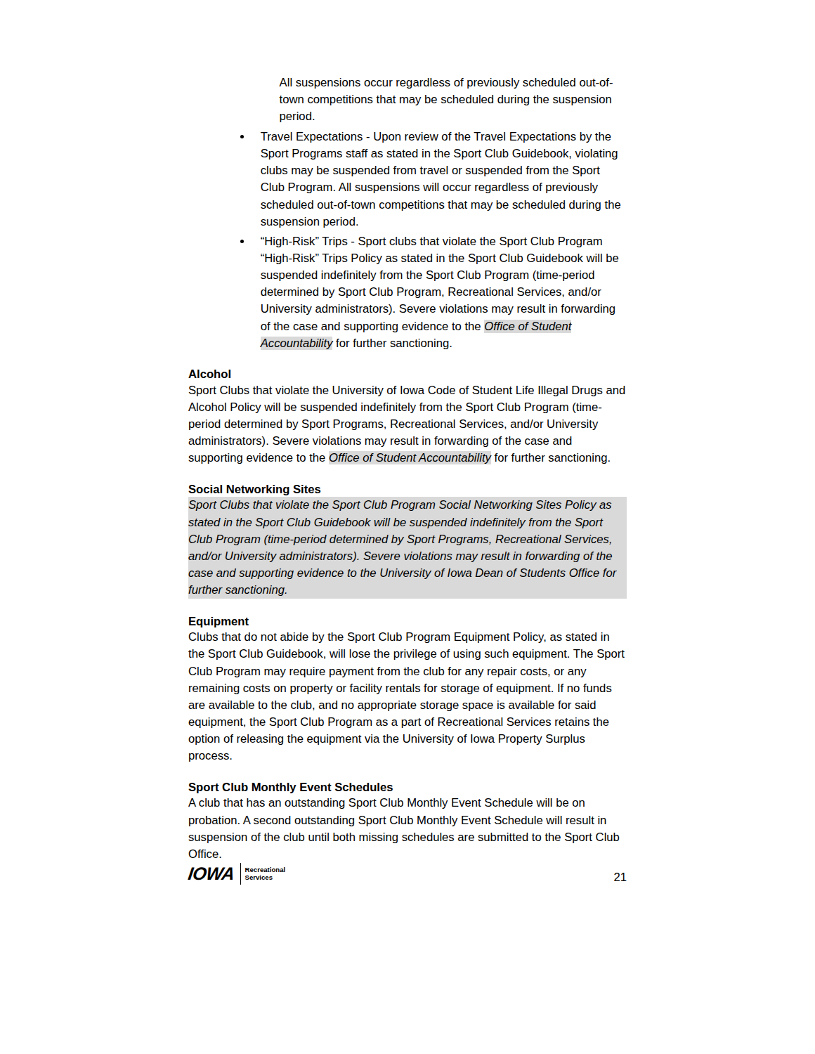All suspensions occur regardless of previously scheduled out-of-town competitions that may be scheduled during the suspension period.
Travel Expectations - Upon review of the Travel Expectations by the Sport Programs staff as stated in the Sport Club Guidebook, violating clubs may be suspended from travel or suspended from the Sport Club Program. All suspensions will occur regardless of previously scheduled out-of-town competitions that may be scheduled during the suspension period.
“High-Risk” Trips - Sport clubs that violate the Sport Club Program “High-Risk” Trips Policy as stated in the Sport Club Guidebook will be suspended indefinitely from the Sport Club Program (time-period determined by Sport Club Program, Recreational Services, and/or University administrators). Severe violations may result in forwarding of the case and supporting evidence to the Office of Student Accountability for further sanctioning.
Alcohol
Sport Clubs that violate the University of Iowa Code of Student Life Illegal Drugs and Alcohol Policy will be suspended indefinitely from the Sport Club Program (time-period determined by Sport Programs, Recreational Services, and/or University administrators). Severe violations may result in forwarding of the case and supporting evidence to the Office of Student Accountability for further sanctioning.
Social Networking Sites
Sport Clubs that violate the Sport Club Program Social Networking Sites Policy as stated in the Sport Club Guidebook will be suspended indefinitely from the Sport Club Program (time-period determined by Sport Programs, Recreational Services, and/or University administrators). Severe violations may result in forwarding of the case and supporting evidence to the University of Iowa Dean of Students Office for further sanctioning.
Equipment
Clubs that do not abide by the Sport Club Program Equipment Policy, as stated in the Sport Club Guidebook, will lose the privilege of using such equipment. The Sport Club Program may require payment from the club for any repair costs, or any remaining costs on property or facility rentals for storage of equipment. If no funds are available to the club, and no appropriate storage space is available for said equipment, the Sport Club Program as a part of Recreational Services retains the option of releasing the equipment via the University of Iowa Property Surplus process.
Sport Club Monthly Event Schedules
A club that has an outstanding Sport Club Monthly Event Schedule will be on probation. A second outstanding Sport Club Monthly Event Schedule will result in suspension of the club until both missing schedules are submitted to the Sport Club Office.
IOWA Recreational
Services
21